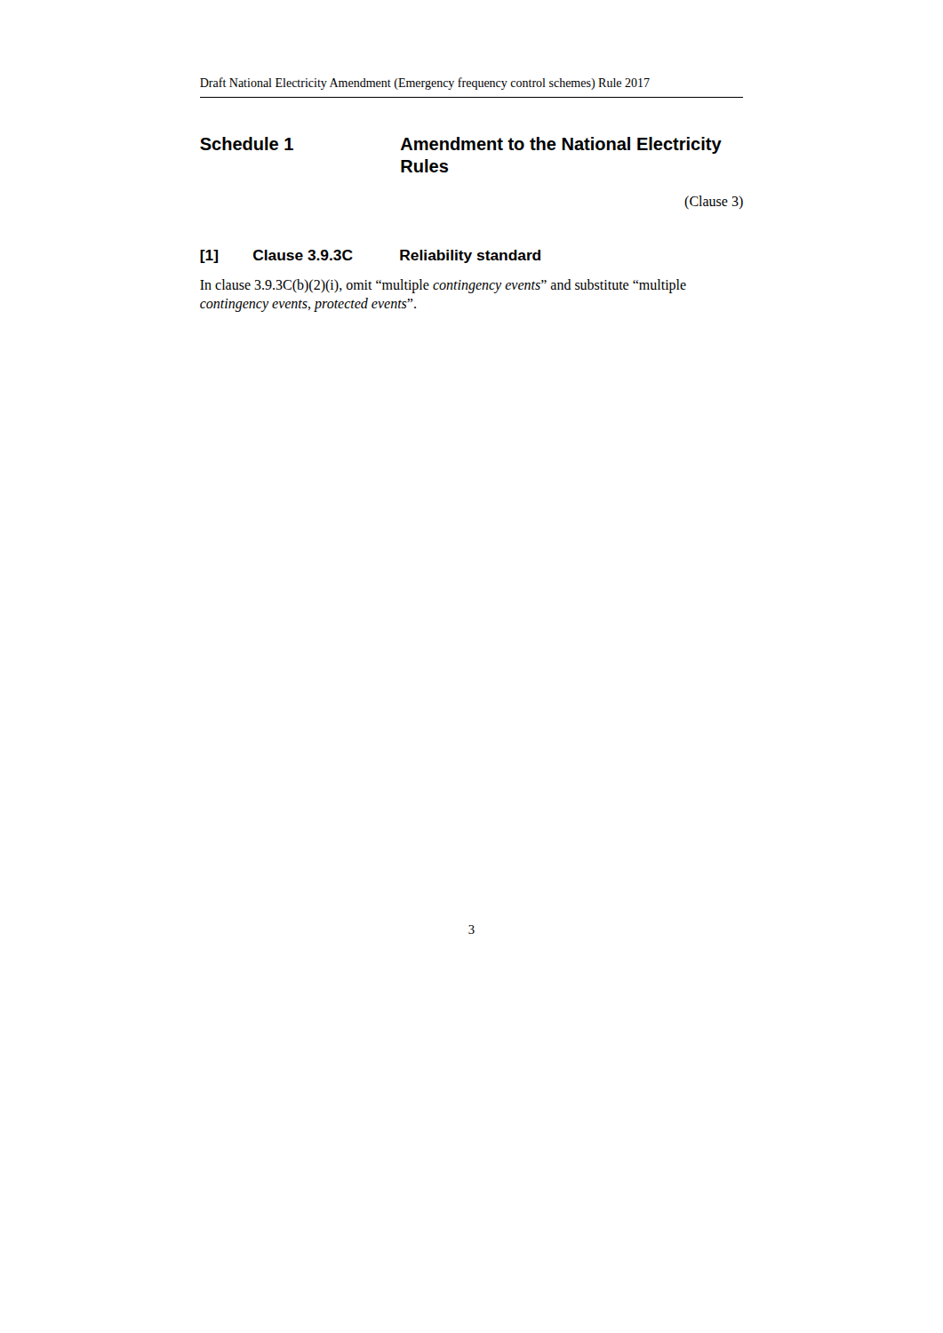Draft National Electricity Amendment (Emergency frequency control schemes) Rule 2017
Schedule 1 Amendment to the National Electricity Rules
(Clause 3)
[1] Clause 3.9.3C Reliability standard
In clause 3.9.3C(b)(2)(i), omit “multiple contingency events” and substitute “multiple contingency events, protected events”.
3